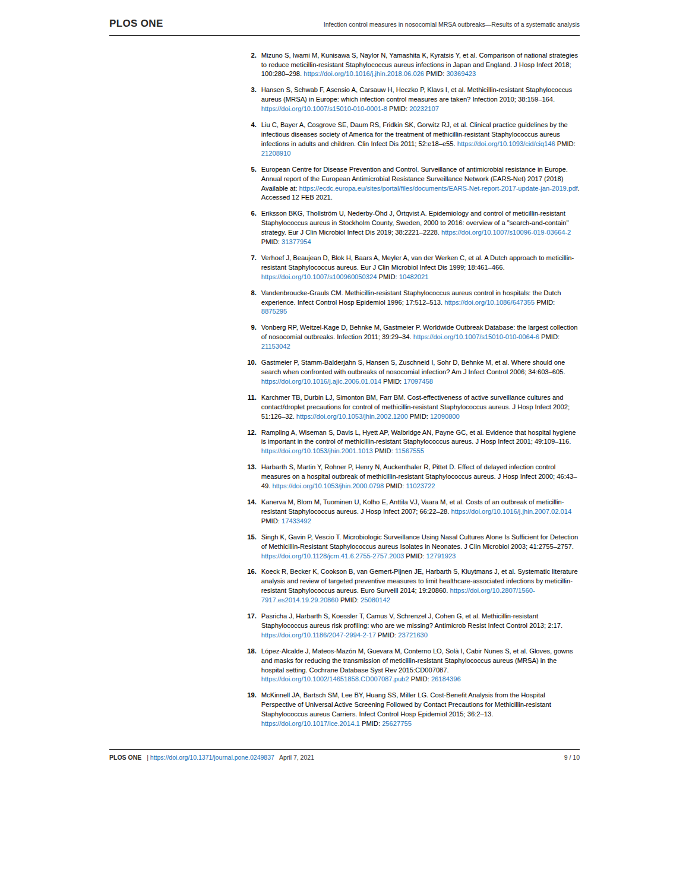PLOS ONE
Infection control measures in nosocomial MRSA outbreaks—Results of a systematic analysis
2. Mizuno S, Iwami M, Kunisawa S, Naylor N, Yamashita K, Kyratsis Y, et al. Comparison of national strategies to reduce meticillin-resistant Staphylococcus aureus infections in Japan and England. J Hosp Infect 2018; 100:280–298. https://doi.org/10.1016/j.jhin.2018.06.026 PMID: 30369423
3. Hansen S, Schwab F, Asensio A, Carsauw H, Heczko P, Klavs I, et al. Methicillin-resistant Staphylococcus aureus (MRSA) in Europe: which infection control measures are taken? Infection 2010; 38:159–164. https://doi.org/10.1007/s15010-010-0001-8 PMID: 20232107
4. Liu C, Bayer A, Cosgrove SE, Daum RS, Fridkin SK, Gorwitz RJ, et al. Clinical practice guidelines by the infectious diseases society of America for the treatment of methicillin-resistant Staphylococcus aureus infections in adults and children. Clin Infect Dis 2011; 52:e18–e55. https://doi.org/10.1093/cid/ciq146 PMID: 21208910
5. European Centre for Disease Prevention and Control. Surveillance of antimicrobial resistance in Europe. Annual report of the European Antimicrobial Resistance Surveillance Network (EARS-Net) 2017 (2018) Available at: https://ecdc.europa.eu/sites/portal/files/documents/EARS-Net-report-2017-update-jan-2019.pdf. Accessed 12 FEB 2021.
6. Eriksson BKG, Thollström U, Nederby-Öhd J, Örtqvist A. Epidemiology and control of meticillin-resistant Staphylococcus aureus in Stockholm County, Sweden, 2000 to 2016: overview of a "search-and-contain" strategy. Eur J Clin Microbiol Infect Dis 2019; 38:2221–2228. https://doi.org/10.1007/s10096-019-03664-2 PMID: 31377954
7. Verhoef J, Beaujean D, Blok H, Baars A, Meyler A, van der Werken C, et al. A Dutch approach to meticillin-resistant Staphylococcus aureus. Eur J Clin Microbiol Infect Dis 1999; 18:461–466. https://doi.org/10.1007/s100960050324 PMID: 10482021
8. Vandenbroucke-Grauls CM. Methicillin-resistant Staphylococcus aureus control in hospitals: the Dutch experience. Infect Control Hosp Epidemiol 1996; 17:512–513. https://doi.org/10.1086/647355 PMID: 8875295
9. Vonberg RP, Weitzel-Kage D, Behnke M, Gastmeier P. Worldwide Outbreak Database: the largest collection of nosocomial outbreaks. Infection 2011; 39:29–34. https://doi.org/10.1007/s15010-010-0064-6 PMID: 21153042
10. Gastmeier P, Stamm-Balderjahn S, Hansen S, Zuschneid I, Sohr D, Behnke M, et al. Where should one search when confronted with outbreaks of nosocomial infection? Am J Infect Control 2006; 34:603–605. https://doi.org/10.1016/j.ajic.2006.01.014 PMID: 17097458
11. Karchmer TB, Durbin LJ, Simonton BM, Farr BM. Cost-effectiveness of active surveillance cultures and contact/droplet precautions for control of methicillin-resistant Staphylococcus aureus. J Hosp Infect 2002; 51:126–32. https://doi.org/10.1053/jhin.2002.1200 PMID: 12090800
12. Rampling A, Wiseman S, Davis L, Hyett AP, Walbridge AN, Payne GC, et al. Evidence that hospital hygiene is important in the control of methicillin-resistant Staphylococcus aureus. J Hosp Infect 2001; 49:109–116. https://doi.org/10.1053/jhin.2001.1013 PMID: 11567555
13. Harbarth S, Martin Y, Rohner P, Henry N, Auckenthaler R, Pittet D. Effect of delayed infection control measures on a hospital outbreak of methicillin-resistant Staphylococcus aureus. J Hosp Infect 2000; 46:43–49. https://doi.org/10.1053/jhin.2000.0798 PMID: 11023722
14. Kanerva M, Blom M, Tuominen U, Kolho E, Anttila VJ, Vaara M, et al. Costs of an outbreak of meticillin-resistant Staphylococcus aureus. J Hosp Infect 2007; 66:22–28. https://doi.org/10.1016/j.jhin.2007.02.014 PMID: 17433492
15. Singh K, Gavin P, Vescio T. Microbiologic Surveillance Using Nasal Cultures Alone Is Sufficient for Detection of Methicillin-Resistant Staphylococcus aureus Isolates in Neonates. J Clin Microbiol 2003; 41:2755–2757. https://doi.org/10.1128/jcm.41.6.2755-2757.2003 PMID: 12791923
16. Koeck R, Becker K, Cookson B, van Gemert-Pijnen JE, Harbarth S, Kluytmans J, et al. Systematic literature analysis and review of targeted preventive measures to limit healthcare-associated infections by meticillin-resistant Staphylococcus aureus. Euro Surveill 2014; 19:20860. https://doi.org/10.2807/1560-7917.es2014.19.29.20860 PMID: 25080142
17. Pasricha J, Harbarth S, Koessler T, Camus V, Schrenzel J, Cohen G, et al. Methicillin-resistant Staphylococcus aureus risk profiling: who are we missing? Antimicrob Resist Infect Control 2013; 2:17. https://doi.org/10.1186/2047-2994-2-17 PMID: 23721630
18. López-Alcalde J, Mateos-Mazón M, Guevara M, Conterno LO, Solà I, Cabir Nunes S, et al. Gloves, gowns and masks for reducing the transmission of meticillin-resistant Staphylococcus aureus (MRSA) in the hospital setting. Cochrane Database Syst Rev 2015:CD007087. https://doi.org/10.1002/14651858.CD007087.pub2 PMID: 26184396
19. McKinnell JA, Bartsch SM, Lee BY, Huang SS, Miller LG. Cost-Benefit Analysis from the Hospital Perspective of Universal Active Screening Followed by Contact Precautions for Methicillin-resistant Staphylococcus aureus Carriers. Infect Control Hosp Epidemiol 2015; 36:2–13. https://doi.org/10.1017/ice.2014.1 PMID: 25627755
PLOS ONE | https://doi.org/10.1371/journal.pone.0249837 April 7, 2021
9 / 10